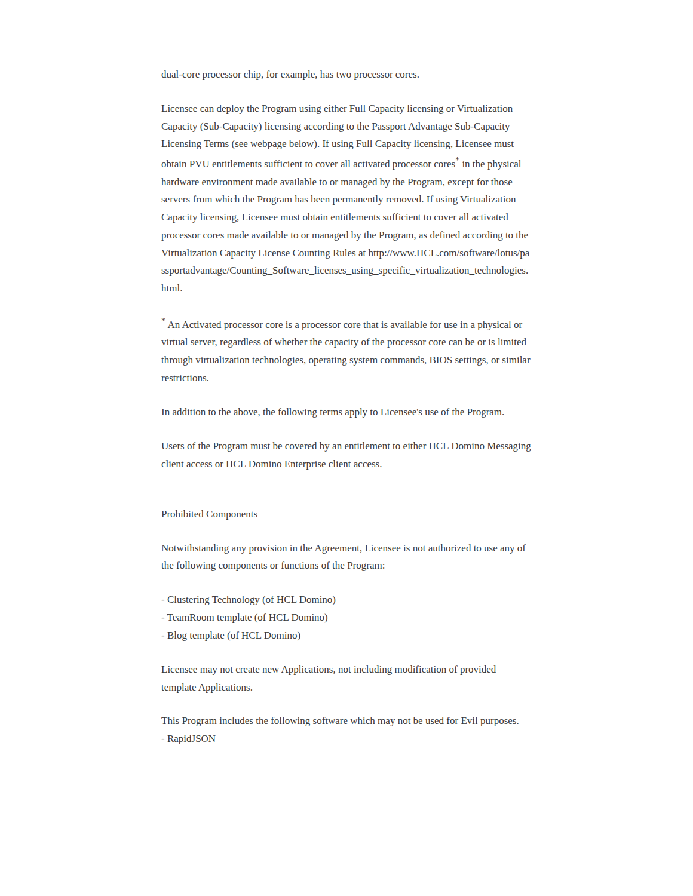dual-core processor chip, for example, has two processor cores.
Licensee can deploy the Program using either Full Capacity licensing or Virtualization Capacity (Sub-Capacity) licensing according to the Passport Advantage Sub-Capacity Licensing Terms (see webpage below). If using Full Capacity licensing, Licensee must obtain PVU entitlements sufficient to cover all activated processor cores* in the physical hardware environment made available to or managed by the Program, except for those servers from which the Program has been permanently removed. If using Virtualization Capacity licensing, Licensee must obtain entitlements sufficient to cover all activated processor cores made available to or managed by the Program, as defined according to the Virtualization Capacity License Counting Rules at http://www.HCL.com/software/lotus/passportadvantage/Counting_Software_licenses_using_specific_virtualization_technologies.html.
* An Activated processor core is a processor core that is available for use in a physical or virtual server, regardless of whether the capacity of the processor core can be or is limited through virtualization technologies, operating system commands, BIOS settings, or similar restrictions.
In addition to the above, the following terms apply to Licensee's use of the Program.
Users of the Program must be covered by an entitlement to either HCL Domino Messaging client access or HCL Domino Enterprise client access.
Prohibited Components
Notwithstanding any provision in the Agreement, Licensee is not authorized to use any of the following components or functions of the Program:
- Clustering Technology (of HCL Domino)
- TeamRoom template (of HCL Domino)
- Blog template (of HCL Domino)
Licensee may not create new Applications, not including modification of provided template Applications.
This Program includes the following software which may not be used for Evil purposes.
- RapidJSON